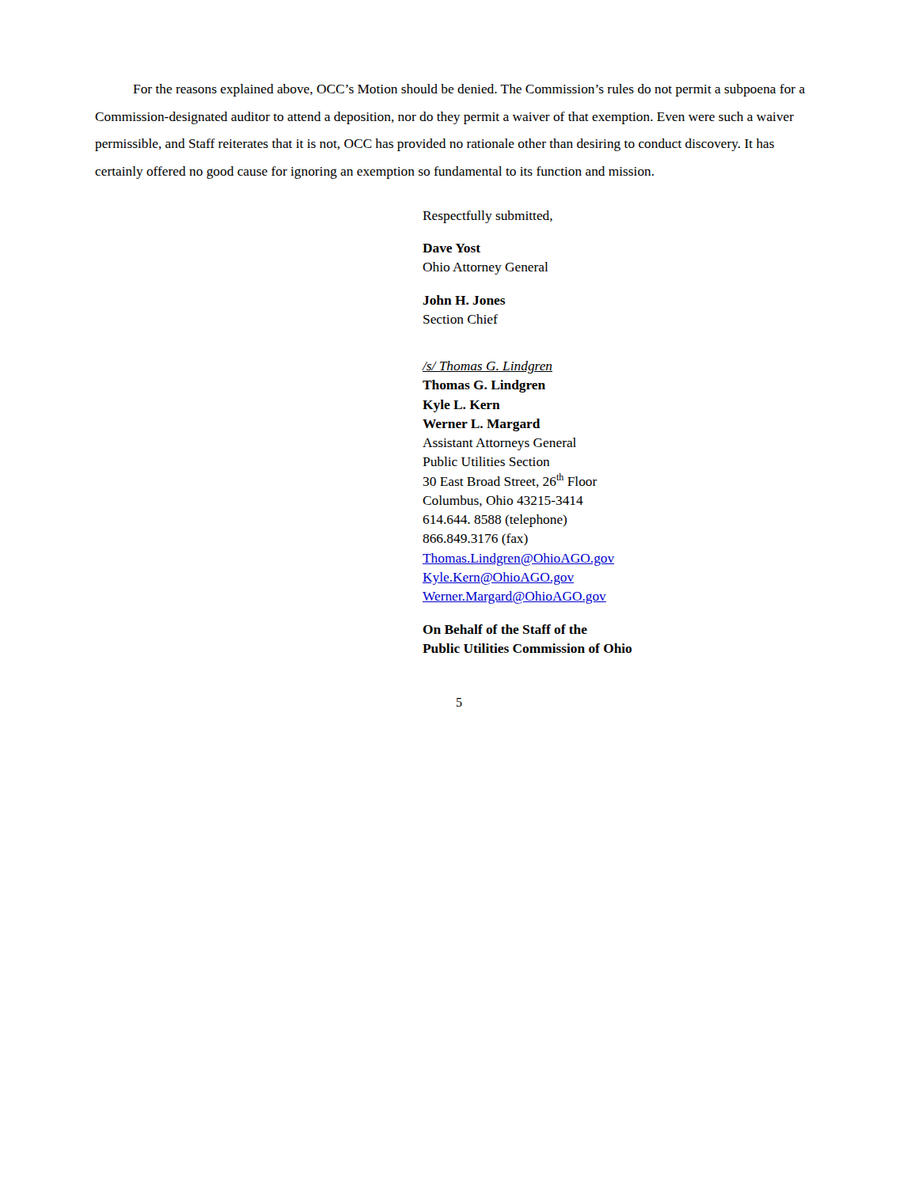For the reasons explained above, OCC’s Motion should be denied. The Commission’s rules do not permit a subpoena for a Commission-designated auditor to attend a deposition, nor do they permit a waiver of that exemption. Even were such a waiver permissible, and Staff reiterates that it is not, OCC has provided no rationale other than desiring to conduct discovery. It has certainly offered no good cause for ignoring an exemption so fundamental to its function and mission.
Respectfully submitted,
Dave Yost
Ohio Attorney General
John H. Jones
Section Chief
/s/ Thomas G. Lindgren
Thomas G. Lindgren
Kyle L. Kern
Werner L. Margard
Assistant Attorneys General
Public Utilities Section
30 East Broad Street, 26th Floor
Columbus, Ohio 43215-3414
614.644. 8588 (telephone)
866.849.3176 (fax)
Thomas.Lindgren@OhioAGO.gov
Kyle.Kern@OhioAGO.gov
Werner.Margard@OhioAGO.gov
On Behalf of the Staff of the
Public Utilities Commission of Ohio
5